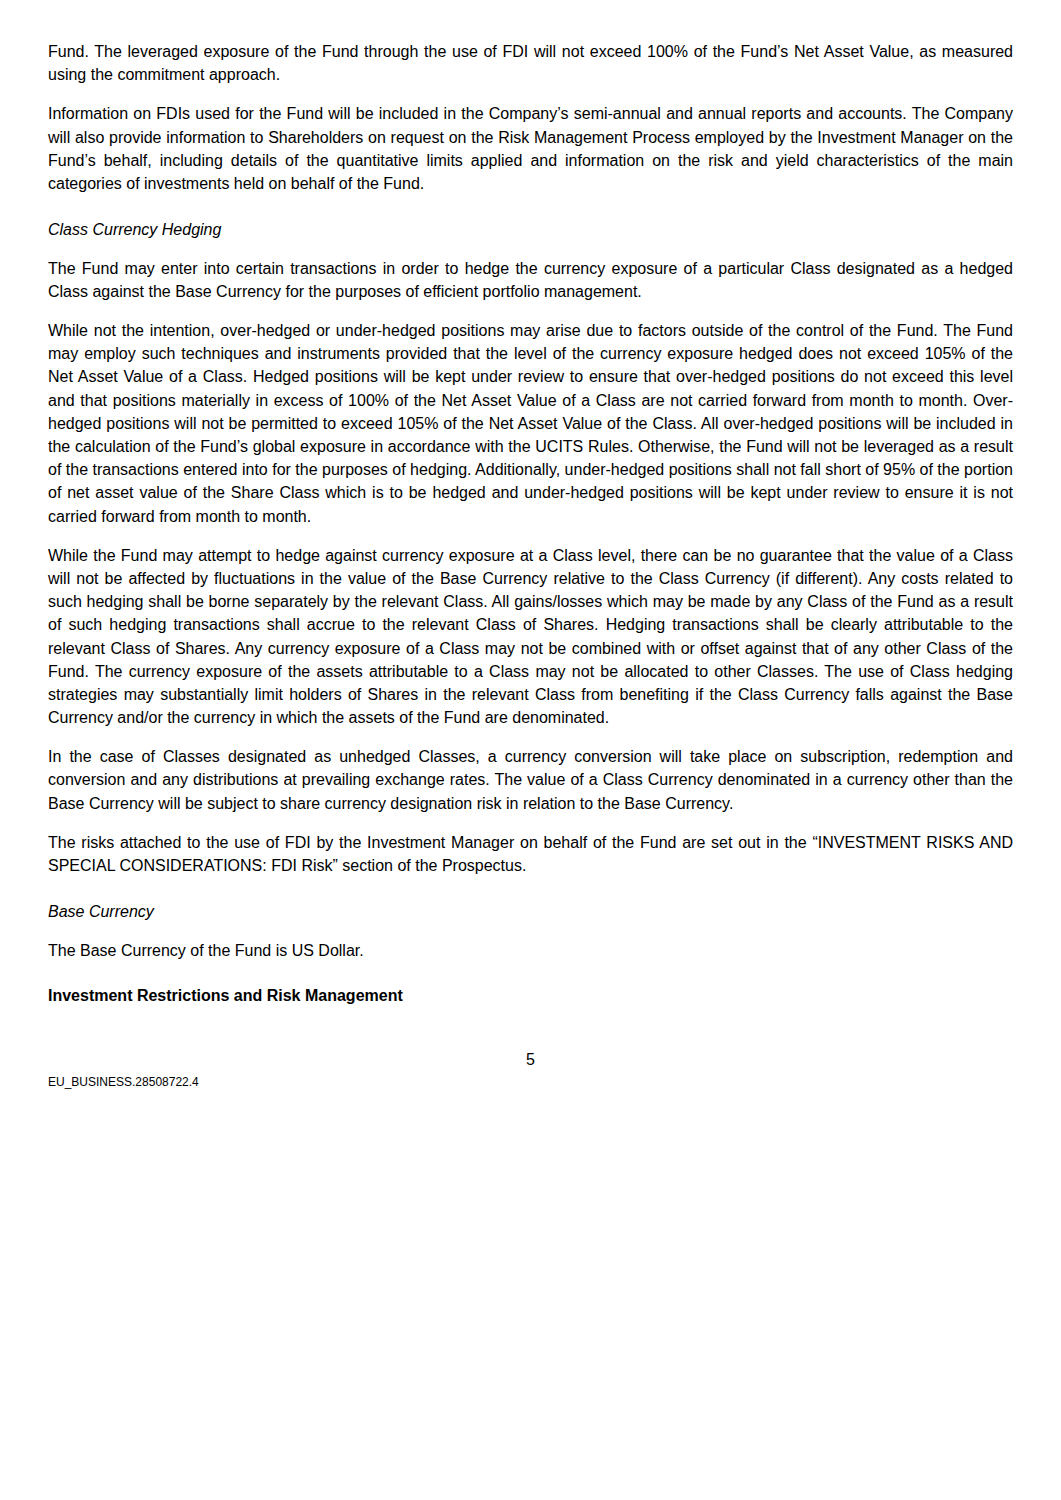Fund. The leveraged exposure of the Fund through the use of FDI will not exceed 100% of the Fund’s Net Asset Value, as measured using the commitment approach.
Information on FDIs used for the Fund will be included in the Company’s semi-annual and annual reports and accounts. The Company will also provide information to Shareholders on request on the Risk Management Process employed by the Investment Manager on the Fund’s behalf, including details of the quantitative limits applied and information on the risk and yield characteristics of the main categories of investments held on behalf of the Fund.
Class Currency Hedging
The Fund may enter into certain transactions in order to hedge the currency exposure of a particular Class designated as a hedged Class against the Base Currency for the purposes of efficient portfolio management.
While not the intention, over-hedged or under-hedged positions may arise due to factors outside of the control of the Fund. The Fund may employ such techniques and instruments provided that the level of the currency exposure hedged does not exceed 105% of the Net Asset Value of a Class. Hedged positions will be kept under review to ensure that over-hedged positions do not exceed this level and that positions materially in excess of 100% of the Net Asset Value of a Class are not carried forward from month to month. Over-hedged positions will not be permitted to exceed 105% of the Net Asset Value of the Class. All over-hedged positions will be included in the calculation of the Fund’s global exposure in accordance with the UCITS Rules. Otherwise, the Fund will not be leveraged as a result of the transactions entered into for the purposes of hedging. Additionally, under-hedged positions shall not fall short of 95% of the portion of net asset value of the Share Class which is to be hedged and under-hedged positions will be kept under review to ensure it is not carried forward from month to month.
While the Fund may attempt to hedge against currency exposure at a Class level, there can be no guarantee that the value of a Class will not be affected by fluctuations in the value of the Base Currency relative to the Class Currency (if different). Any costs related to such hedging shall be borne separately by the relevant Class. All gains/losses which may be made by any Class of the Fund as a result of such hedging transactions shall accrue to the relevant Class of Shares. Hedging transactions shall be clearly attributable to the relevant Class of Shares. Any currency exposure of a Class may not be combined with or offset against that of any other Class of the Fund. The currency exposure of the assets attributable to a Class may not be allocated to other Classes. The use of Class hedging strategies may substantially limit holders of Shares in the relevant Class from benefiting if the Class Currency falls against the Base Currency and/or the currency in which the assets of the Fund are denominated.
In the case of Classes designated as unhedged Classes, a currency conversion will take place on subscription, redemption and conversion and any distributions at prevailing exchange rates. The value of a Class Currency denominated in a currency other than the Base Currency will be subject to share currency designation risk in relation to the Base Currency.
The risks attached to the use of FDI by the Investment Manager on behalf of the Fund are set out in the “INVESTMENT RISKS AND SPECIAL CONSIDERATIONS: FDI Risk” section of the Prospectus.
Base Currency
The Base Currency of the Fund is US Dollar.
Investment Restrictions and Risk Management
5
EU_BUSINESS.28508722.4